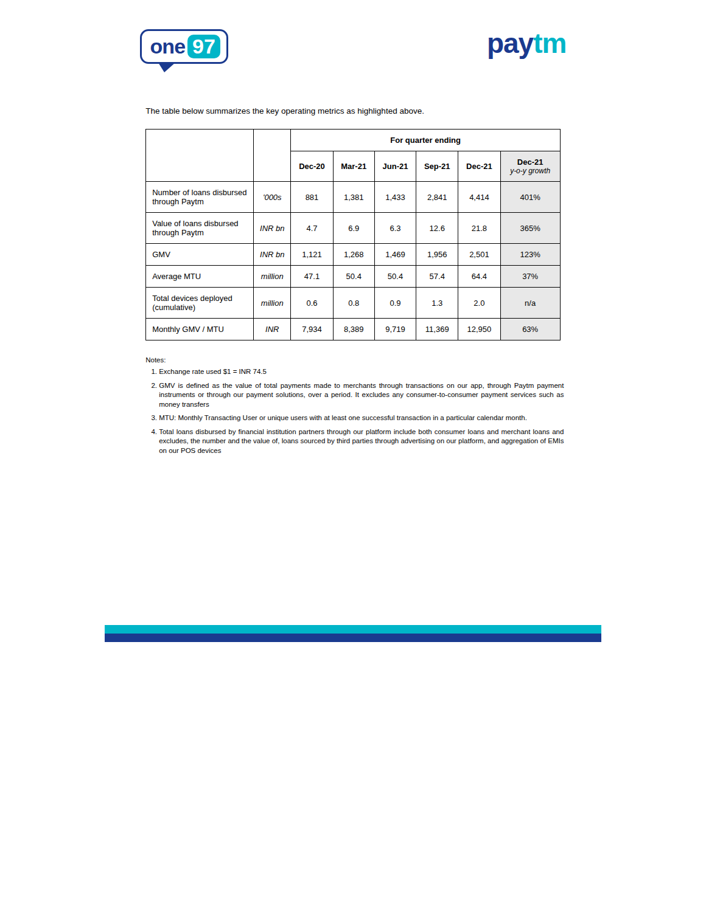one 97
pay tm
The table below summarizes the key operating metrics as highlighted above.
| | | For quarter ending |
| --- | --- | --- |
| Dec-20 | Mar-21 | Jun-21 | Sep-21 | Dec-21 | Dec-21 y-o-y growth |
| Number of loans disbursed through Paytm | '000s | 881 | 1,381 | 1,433 | 2,841 | 4,414 | 401% |
| Value of loans disbursed through Paytm | INR bn | 4.7 | 6.9 | 6.3 | 12.6 | 21.8 | 365% |
| GMV | INR bn | 1,121 | 1,268 | 1,469 | 1,956 | 2,501 | 123% |
| Average MTU | million | 47.1 | 50.4 | 50.4 | 57.4 | 64.4 | 37% |
| Total devices deployed (cumulative) | million | 0.6 | 0.8 | 0.9 | 1.3 | 2.0 | n/a |
| Monthly GMV / MTU | INR | 7,934 | 8,389 | 9,719 | 11,369 | 12,950 | 63% |
Notes:
Exchange rate used $1 = INR 74.5
GMV is defined as the value of total payments made to merchants through transactions on our app, through Paytm payment instruments or through our payment solutions, over a period. It excludes any consumer-to-consumer payment services such as money transfers
MTU: Monthly Transacting User or unique users with at least one successful transaction in a particular calendar month.
Total loans disbursed by financial institution partners through our platform include both consumer loans and merchant loans and excludes, the number and the value of, loans sourced by third parties through advertising on our platform, and aggregation of EMIs on our POS devices